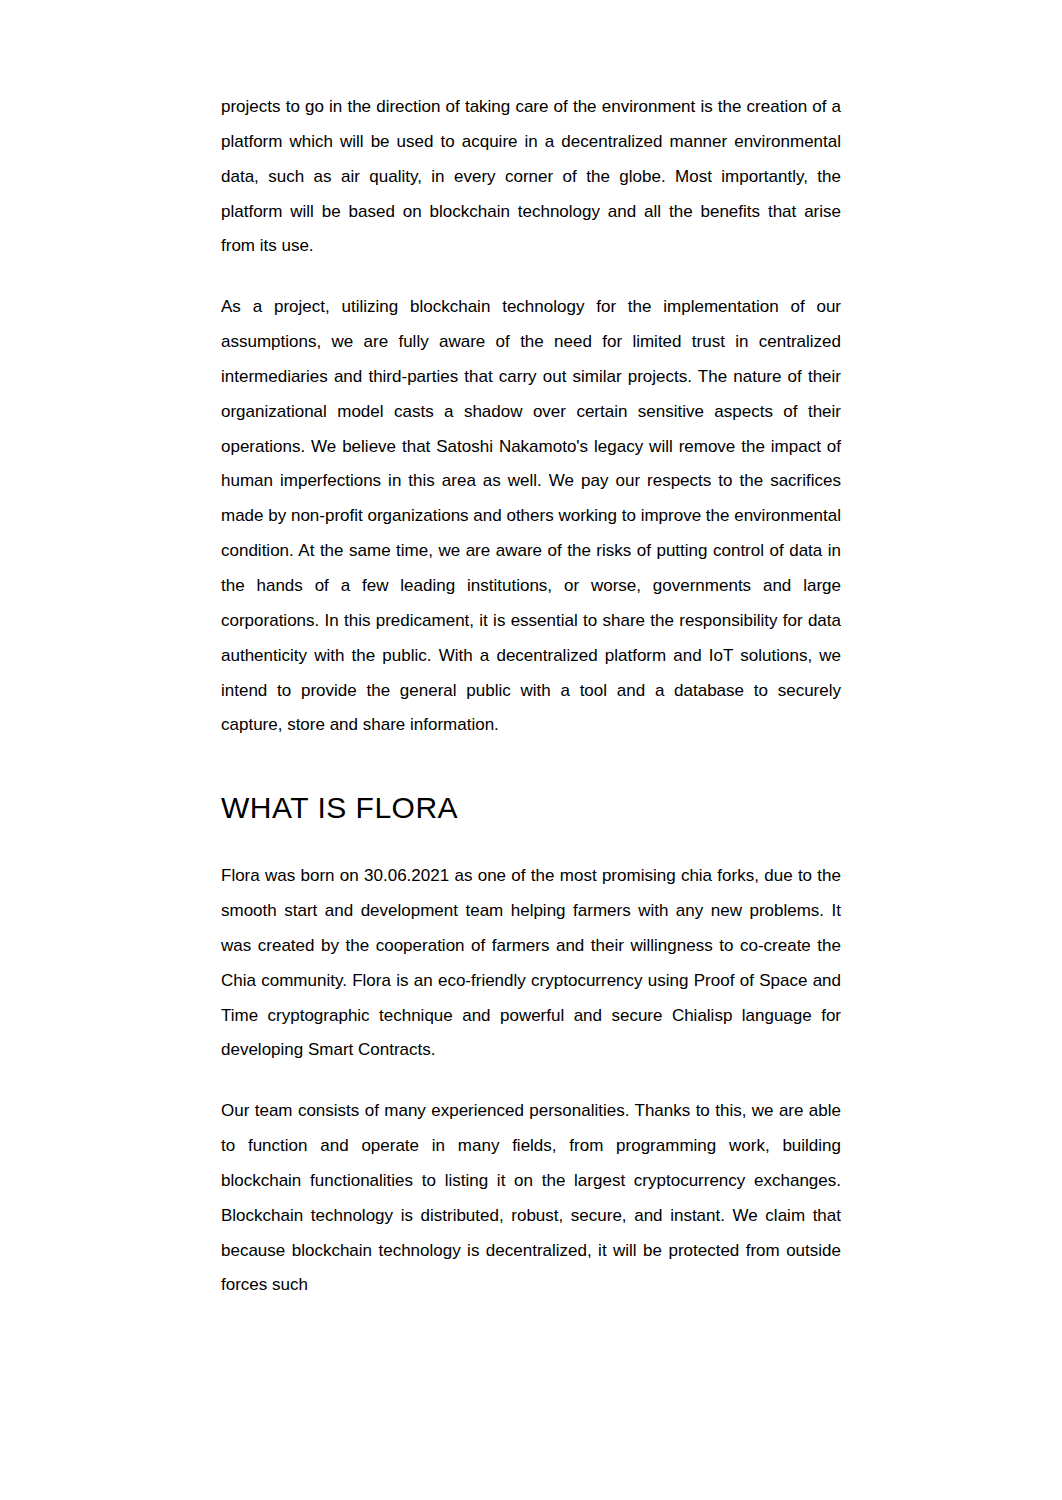projects to go in the direction of taking care of the environment is the creation of a platform which will be used to acquire in a decentralized manner environmental data, such as air quality, in every corner of the globe. Most importantly, the platform will be based on blockchain technology and all the benefits that arise from its use.
As a project, utilizing blockchain technology for the implementation of our assumptions, we are fully aware of the need for limited trust in centralized intermediaries and third-parties that carry out similar projects. The nature of their organizational model casts a shadow over certain sensitive aspects of their operations. We believe that Satoshi Nakamoto's legacy will remove the impact of human imperfections in this area as well. We pay our respects to the sacrifices made by non-profit organizations and others working to improve the environmental condition. At the same time, we are aware of the risks of putting control of data in the hands of a few leading institutions, or worse, governments and large corporations. In this predicament, it is essential to share the responsibility for data authenticity with the public. With a decentralized platform and IoT solutions, we intend to provide the general public with a tool and a database to securely capture, store and share information.
WHAT IS FLORA
Flora was born on 30.06.2021 as one of the most promising chia forks, due to the smooth start and development team helping farmers with any new problems. It was created by the cooperation of farmers and their willingness to co-create the Chia community. Flora is an eco-friendly cryptocurrency using Proof of Space and Time cryptographic technique and powerful and secure Chialisp language for developing Smart Contracts.
Our team consists of many experienced personalities. Thanks to this, we are able to function and operate in many fields, from programming work, building blockchain functionalities to listing it on the largest cryptocurrency exchanges. Blockchain technology is distributed, robust, secure, and instant. We claim that because blockchain technology is decentralized, it will be protected from outside forces such